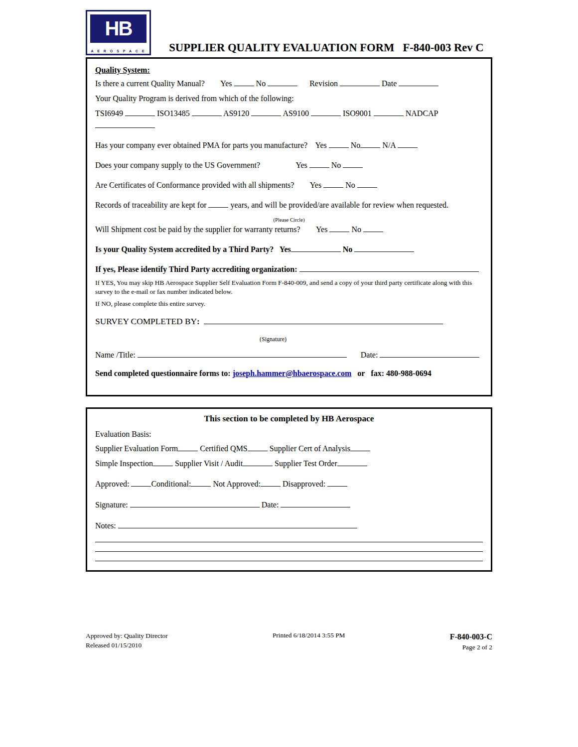HB
A E R O S P A C E
SUPPLIER QUALITY EVALUATION FORM F-840-003 Rev C
Quality System:
Is there a current Quality Manual? Yes No Revision Date
Your Quality Program is derived from which of the following:
TSI6949 ISO13485 AS9120 AS9100 ISO9001 NADCAP
Has your company ever obtained PMA for parts you manufacture? Yes No N/A
Does your company supply to the US Government? Yes No
Are Certificates of Conformance provided with all shipments? Yes No
Records of traceability are kept for years, and will be provided/are available for review when requested.
(Please Circle)
Will Shipment cost be paid by the supplier for warranty returns? Yes No
Is your Quality System accredited by a Third Party? Yes No
If yes, Please identify Third Party accrediting organization:
If YES, You may skip HB Aerospace Supplier Self Evaluation Form F-840-009, and send a copy of your third party certificate along with this survey to the e-mail or fax number indicated below.
If NO, please complete this entire survey.
SURVEY COMPLETED BY:
(Signature)
Name /Title: Date:
Send completed questionnaire forms to: joseph.hammer@hbaerospace.com or fax: 480-988-0694
This section to be completed by HB Aerospace
Evaluation Basis:
Supplier Evaluation Form Certified QMS Supplier Cert of Analysis
Simple Inspection Supplier Visit / Audit Supplier Test Order
Approved: Conditional: Not Approved: Disapproved:
Signature: Date:
Notes:
Approved by: Quality Director
Released 01/15/2010
Printed 6/18/2014 3:55 PM
F-840-003-C
Page 2 of 2